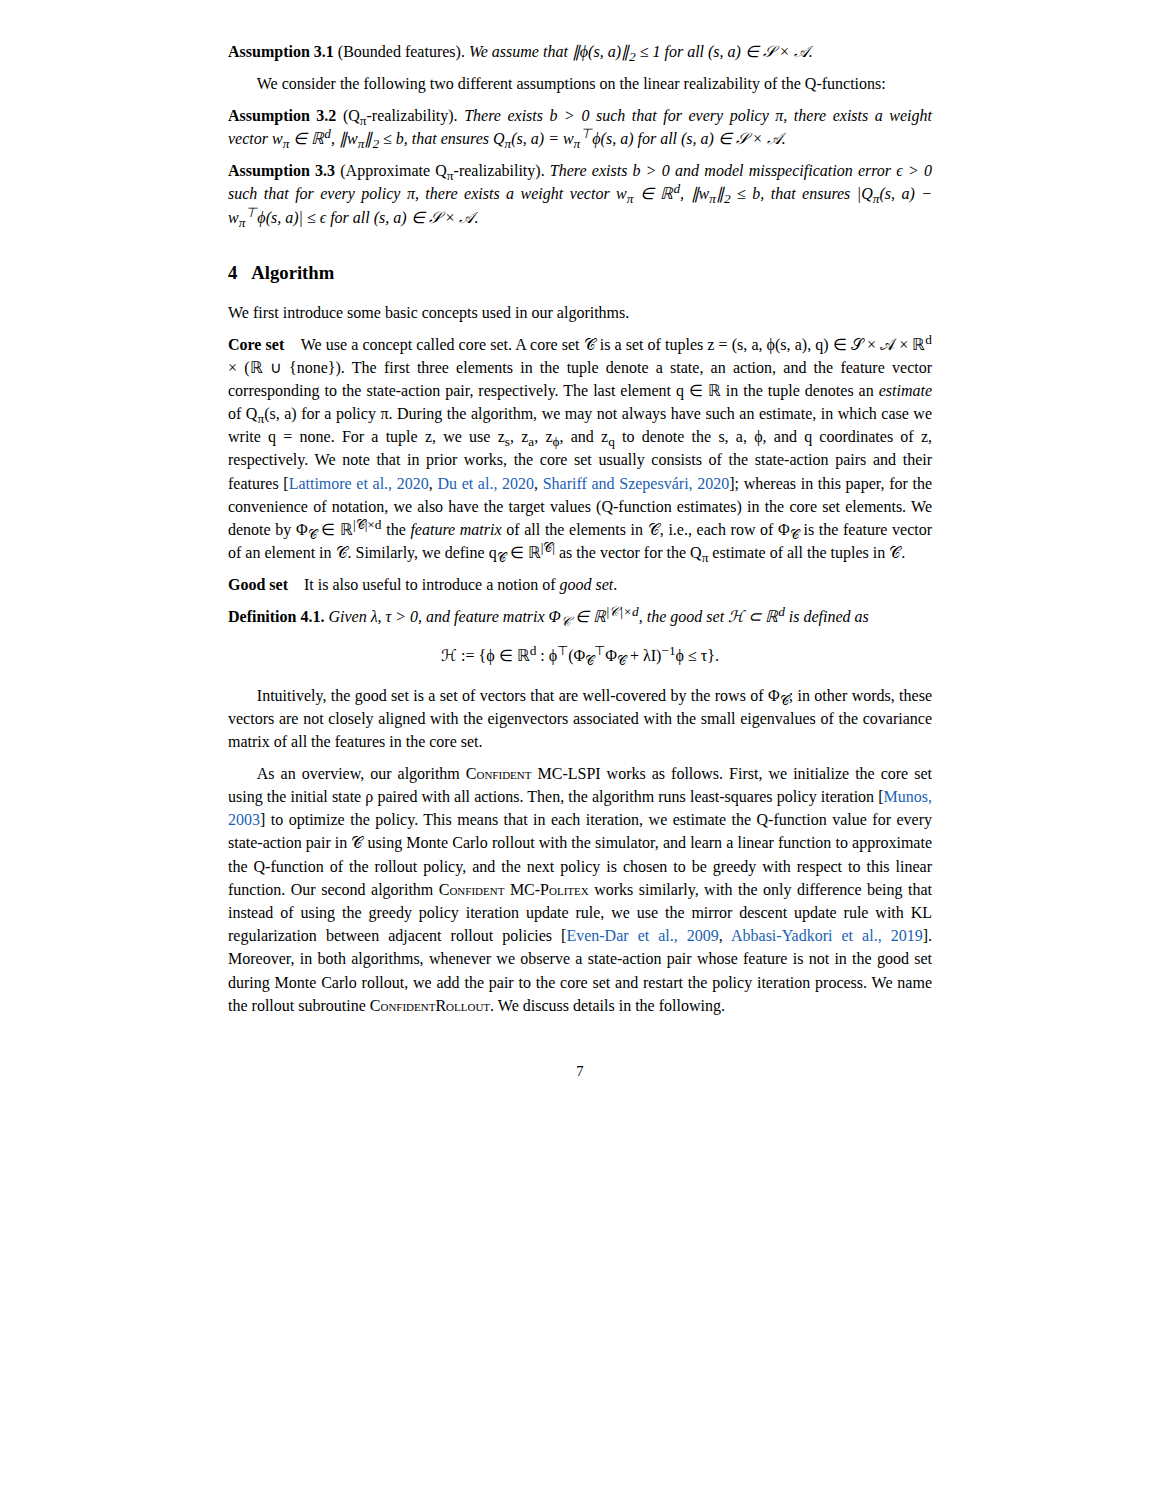Assumption 3.1 (Bounded features). We assume that ∥ϕ(s, a)∥2 ≤ 1 for all (s, a) ∈ 𝒮 × 𝒜.
We consider the following two different assumptions on the linear realizability of the Q-functions:
Assumption 3.2 (Qπ-realizability). There exists b > 0 such that for every policy π, there exists a weight vector wπ ∈ ℝd, ∥wπ∥2 ≤ b, that ensures Qπ(s, a) = wπ⊤ϕ(s, a) for all (s, a) ∈ 𝒮 × 𝒜.
Assumption 3.3 (Approximate Qπ-realizability). There exists b > 0 and model misspecification error ϵ > 0 such that for every policy π, there exists a weight vector wπ ∈ ℝd, ∥wπ∥2 ≤ b, that ensures |Qπ(s, a) − wπ⊤ϕ(s, a)| ≤ ϵ for all (s, a) ∈ 𝒮 × 𝒜.
4 Algorithm
We first introduce some basic concepts used in our algorithms.
Core set We use a concept called core set. A core set 𝒞 is a set of tuples z = (s, a, ϕ(s, a), q) ∈ 𝒮 × 𝒜 × ℝd × (ℝ ∪ {none}). The first three elements in the tuple denote a state, an action, and the feature vector corresponding to the state-action pair, respectively. The last element q ∈ ℝ in the tuple denotes an estimate of Qπ(s, a) for a policy π. During the algorithm, we may not always have such an estimate, in which case we write q = none. For a tuple z, we use zs, za, zϕ, and zq to denote the s, a, ϕ, and q coordinates of z, respectively. We note that in prior works, the core set usually consists of the state-action pairs and their features [Lattimore et al., 2020, Du et al., 2020, Shariff and Szepesvári, 2020]; whereas in this paper, for the convenience of notation, we also have the target values (Q-function estimates) in the core set elements. We denote by Φ𝒞 ∈ ℝ|𝒞|×d the feature matrix of all the elements in 𝒞, i.e., each row of Φ𝒞 is the feature vector of an element in 𝒞. Similarly, we define q𝒞 ∈ ℝ|𝒞| as the vector for the Qπ estimate of all the tuples in 𝒞.
Good set It is also useful to introduce a notion of good set.
Definition 4.1. Given λ, τ > 0, and feature matrix Φ𝒞 ∈ ℝ|𝒞|×d, the good set ℋ ⊂ ℝd is defined as
ℋ := {ϕ ∈ ℝd : ϕ⊤(Φ𝒞⊤Φ𝒞 + λI)−1ϕ ≤ τ}.
Intuitively, the good set is a set of vectors that are well-covered by the rows of Φ𝒞; in other words, these vectors are not closely aligned with the eigenvectors associated with the small eigenvalues of the covariance matrix of all the features in the core set.
As an overview, our algorithm Confident MC-LSPI works as follows. First, we initialize the core set using the initial state ρ paired with all actions. Then, the algorithm runs least-squares policy iteration [Munos, 2003] to optimize the policy. This means that in each iteration, we estimate the Q-function value for every state-action pair in 𝒞 using Monte Carlo rollout with the simulator, and learn a linear function to approximate the Q-function of the rollout policy, and the next policy is chosen to be greedy with respect to this linear function. Our second algorithm Confident MC-Politex works similarly, with the only difference being that instead of using the greedy policy iteration update rule, we use the mirror descent update rule with KL regularization between adjacent rollout policies [Even-Dar et al., 2009, Abbasi-Yadkori et al., 2019]. Moreover, in both algorithms, whenever we observe a state-action pair whose feature is not in the good set during Monte Carlo rollout, we add the pair to the core set and restart the policy iteration process. We name the rollout subroutine ConfidentRollout. We discuss details in the following.
7